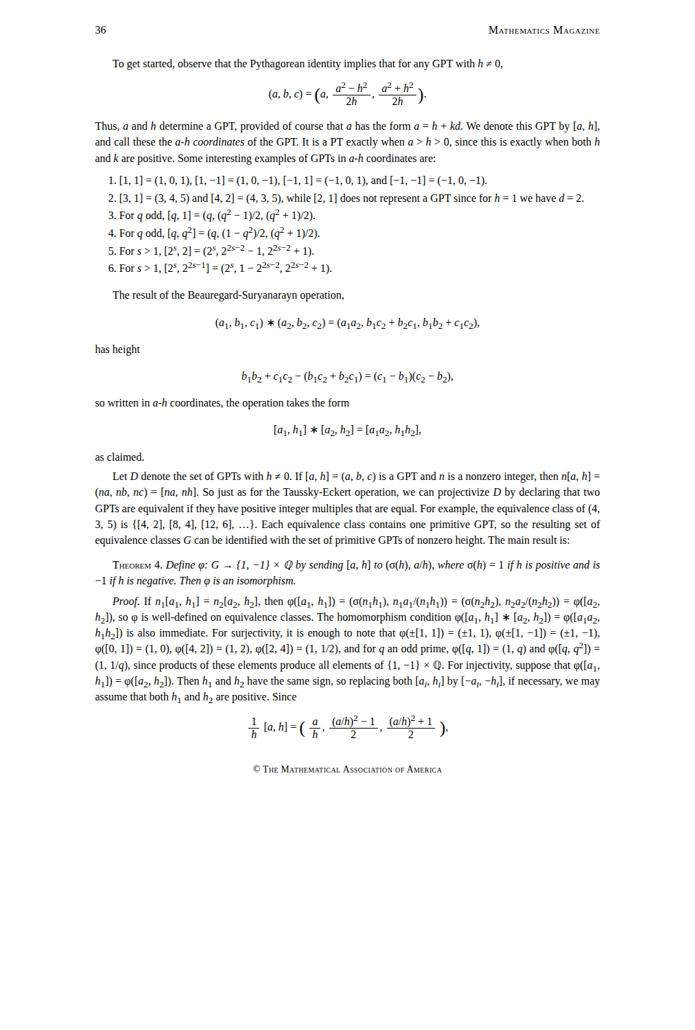36 Mathematics Magazine
To get started, observe that the Pythagorean identity implies that for any GPT with h ≠ 0,
(a, b, c) = (a, a2 − h22h, a2 + h22h).
Thus, a and h determine a GPT, provided of course that a has the form a = h + kd. We denote this GPT by [a, h], and call these the a-h coordinates of the GPT. It is a PT exactly when a > h > 0, since this is exactly when both h and k are positive. Some interesting examples of GPTs in a-h coordinates are:
[1, 1] = (1, 0, 1), [1, −1] = (1, 0, −1), [−1, 1] = (−1, 0, 1), and [−1, −1] = (−1, 0, −1).
[3, 1] = (3, 4, 5) and [4, 2] = (4, 3, 5), while [2, 1] does not represent a GPT since for h = 1 we have d = 2.
For q odd, [q, 1] = (q, (q2 − 1)/2, (q2 + 1)/2).
For q odd, [q, q2] = (q, (1 − q2)/2, (q2 + 1)/2).
For s > 1, [2s, 2] = (2s, 22s−2 − 1, 22s−2 + 1).
For s > 1, [2s, 22s−1] = (2s, 1 − 22s−2, 22s−2 + 1).
The result of the Beauregard-Suryanarayn operation,
(a1, b1, c1) ∗ (a2, b2, c2) = (a1a2, b1c2 + b2c1, b1b2 + c1c2),
has height
b1b2 + c1c2 − (b1c2 + b2c1) = (c1 − b1)(c2 − b2),
so written in a-h coordinates, the operation takes the form
[a1, h1] ∗ [a2, h2] = [a1a2, h1h2],
as claimed.
Let D denote the set of GPTs with h ≠ 0. If [a, h] = (a, b, c) is a GPT and n is a nonzero integer, then n[a, h] = (na, nb, nc) = [na, nh]. So just as for the Taussky-Eckert operation, we can projectivize D by declaring that two GPTs are equivalent if they have positive integer multiples that are equal. For example, the equivalence class of (4, 3, 5) is {[4, 2], [8, 4], [12, 6], …}. Each equivalence class contains one primitive GPT, so the resulting set of equivalence classes G can be identified with the set of primitive GPTs of nonzero height. The main result is:
Theorem 4. Define φ: G → {1, −1} × ℚ by sending [a, h] to (σ(h), a/h), where σ(h) = 1 if h is positive and is −1 if h is negative. Then φ is an isomorphism.
Proof. If n1[a1, h1] = n2[a2, h2], then φ([a1, h1]) = (σ(n1h1), n1a1/(n1h1)) = (σ(n2h2), n2a2/(n2h2)) = φ([a2, h2]), so φ is well-defined on equivalence classes. The homomorphism condition φ([a1, h1] ∗ [a2, h2]) = φ([a1a2, h1h2]) is also immediate. For surjectivity, it is enough to note that φ(±[1, 1]) = (±1, 1), φ(±[1, −1]) = (±1, −1), φ([0, 1]) = (1, 0), φ([4, 2]) = (1, 2), φ([2, 4]) = (1, 1/2), and for q an odd prime, φ([q, 1]) = (1, q) and φ([q, q2]) = (1, 1/q), since products of these elements produce all elements of {1, −1} × ℚ. For injectivity, suppose that φ([a1, h1]) = φ([a2, h2]). Then h1 and h2 have the same sign, so replacing both [ai, hi] by [−ai, −hi], if necessary, we may assume that both h1 and h2 are positive. Since
1 h [a, h] = ( ah, (a/h)2 − 12, (a/h)2 + 12 ),
© The Mathematical Association of America